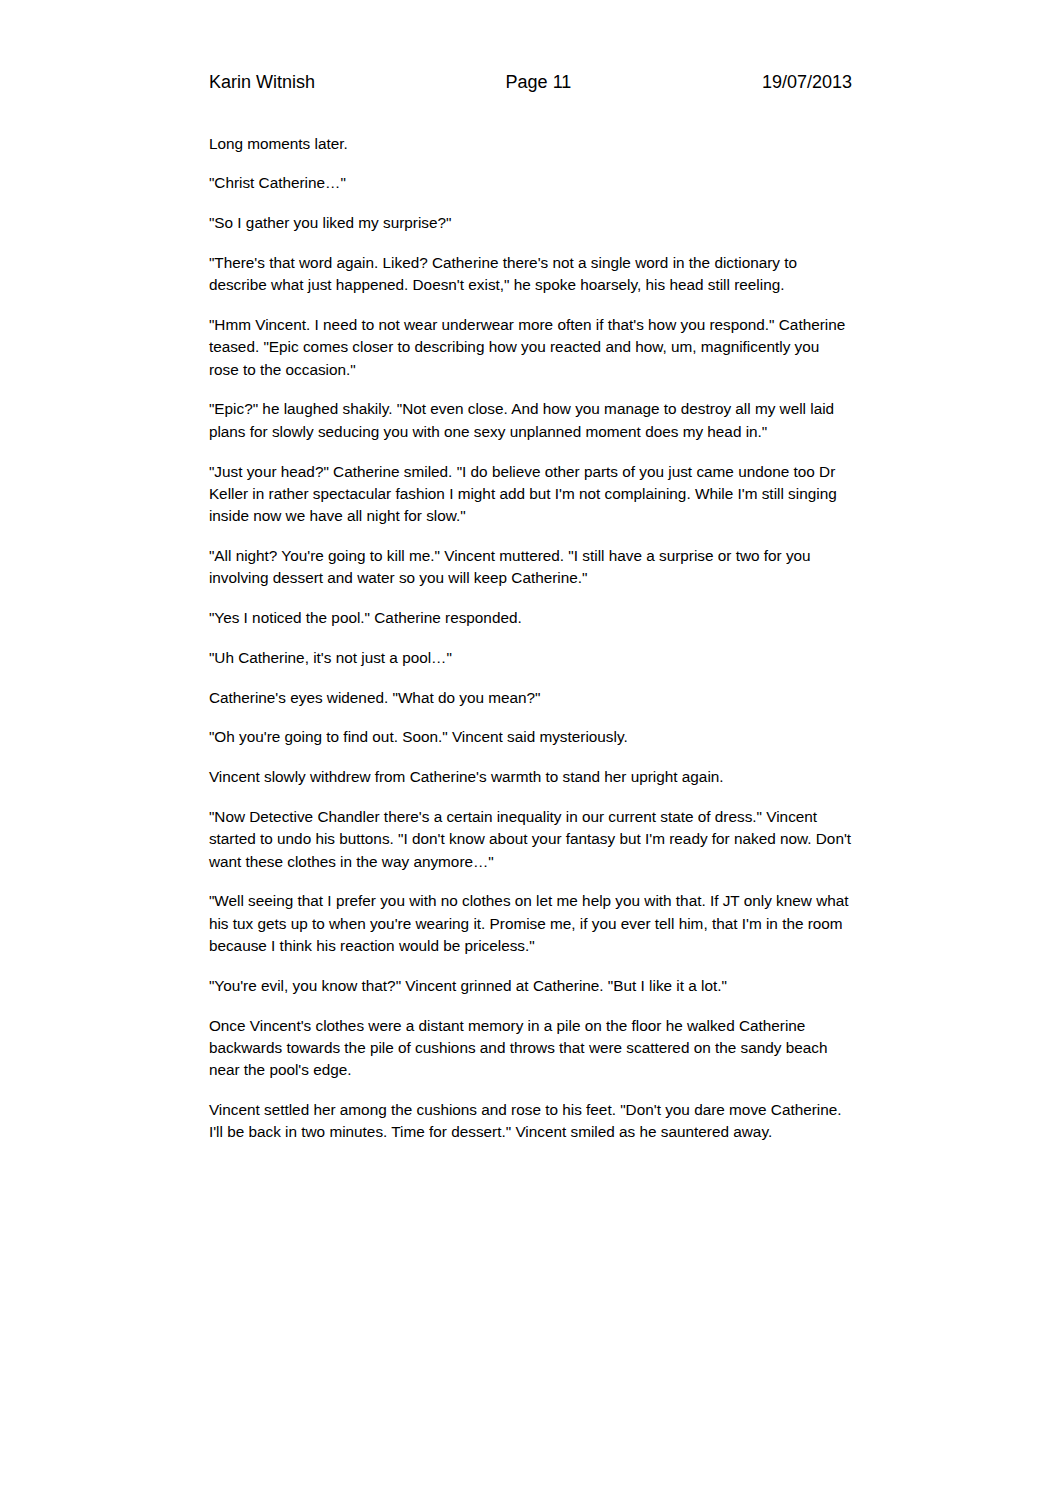Karin Witnish Page 11 19/07/2013
Long moments later.
"Christ Catherine…"
"So I gather you liked my surprise?"
"There's that word again. Liked? Catherine there's not a single word in the dictionary to describe what just happened. Doesn't exist," he spoke hoarsely, his head still reeling.
"Hmm Vincent. I need to not wear underwear more often if that's how you respond." Catherine teased. "Epic comes closer to describing how you reacted and how, um, magnificently you rose to the occasion."
"Epic?" he laughed shakily. "Not even close. And how you manage to destroy all my well laid plans for slowly seducing you with one sexy unplanned moment does my head in."
"Just your head?" Catherine smiled. "I do believe other parts of you just came undone too Dr Keller in rather spectacular fashion I might add but I'm not complaining. While I'm still singing inside now we have all night for slow."
"All night? You're going to kill me." Vincent muttered. "I still have a surprise or two for you involving dessert and water so you will keep Catherine."
"Yes I noticed the pool." Catherine responded.
"Uh Catherine, it's not just a pool…"
Catherine's eyes widened. "What do you mean?"
"Oh you're going to find out. Soon." Vincent said mysteriously.
Vincent slowly withdrew from Catherine's warmth to stand her upright again.
"Now Detective Chandler there's a certain inequality in our current state of dress." Vincent started to undo his buttons. "I don't know about your fantasy but I'm ready for naked now. Don't want these clothes in the way anymore…"
"Well seeing that I prefer you with no clothes on let me help you with that. If JT only knew what his tux gets up to when you're wearing it. Promise me, if you ever tell him, that I'm in the room because I think his reaction would be priceless."
"You're evil, you know that?" Vincent grinned at Catherine. "But I like it a lot."
Once Vincent's clothes were a distant memory in a pile on the floor he walked Catherine backwards towards the pile of cushions and throws that were scattered on the sandy beach near the pool's edge.
Vincent settled her among the cushions and rose to his feet. "Don't you dare move Catherine. I'll be back in two minutes. Time for dessert." Vincent smiled as he sauntered away.